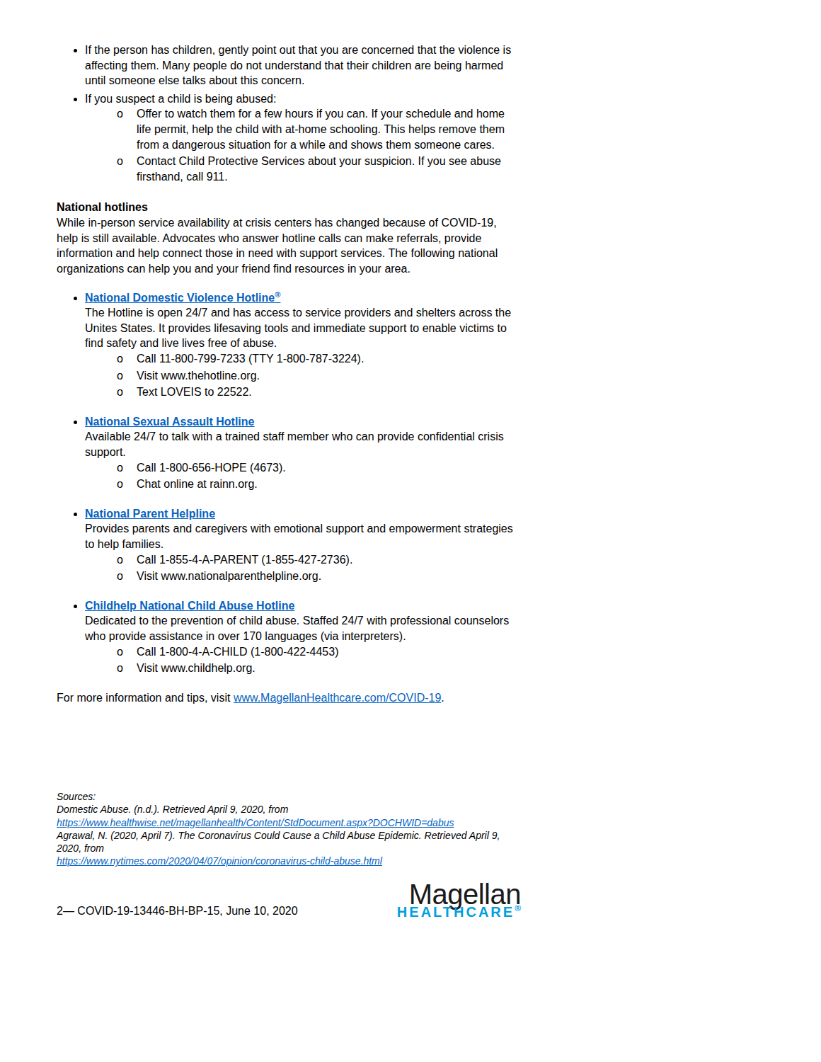If the person has children, gently point out that you are concerned that the violence is affecting them. Many people do not understand that their children are being harmed until someone else talks about this concern.
If you suspect a child is being abused:
Offer to watch them for a few hours if you can. If your schedule and home life permit, help the child with at-home schooling. This helps remove them from a dangerous situation for a while and shows them someone cares.
Contact Child Protective Services about your suspicion. If you see abuse firsthand, call 911.
National hotlines
While in-person service availability at crisis centers has changed because of COVID-19, help is still available. Advocates who answer hotline calls can make referrals, provide information and help connect those in need with support services. The following national organizations can help you and your friend find resources in your area.
National Domestic Violence Hotline® The Hotline is open 24/7 and has access to service providers and shelters across the Unites States. It provides lifesaving tools and immediate support to enable victims to find safety and live lives free of abuse.
Call 11-800-799-7233 (TTY 1-800-787-3224).
Visit www.thehotline.org.
Text LOVEIS to 22522.
National Sexual Assault Hotline Available 24/7 to talk with a trained staff member who can provide confidential crisis support.
Call 1-800-656-HOPE (4673).
Chat online at rainn.org.
National Parent Helpline Provides parents and caregivers with emotional support and empowerment strategies to help families.
Call 1-855-4-A-PARENT (1-855-427-2736).
Visit www.nationalparenthelpline.org.
Childhelp National Child Abuse Hotline Dedicated to the prevention of child abuse. Staffed 24/7 with professional counselors who provide assistance in over 170 languages (via interpreters).
Call 1-800-4-A-CHILD (1-800-422-4453)
Visit www.childhelp.org.
For more information and tips, visit www.MagellanHealthcare.com/COVID-19.
Sources:
Domestic Abuse. (n.d.). Retrieved April 9, 2020, from
https://www.healthwise.net/magellanhealth/Content/StdDocument.aspx?DOCHWID=dabus
Agrawal, N. (2020, April 7). The Coronavirus Could Cause a Child Abuse Epidemic. Retrieved April 9, 2020, from
https://www.nytimes.com/2020/04/07/opinion/coronavirus-child-abuse.html
2— COVID-19-13446-BH-BP-15, June 10, 2020
Magellan HEALTHCARE®